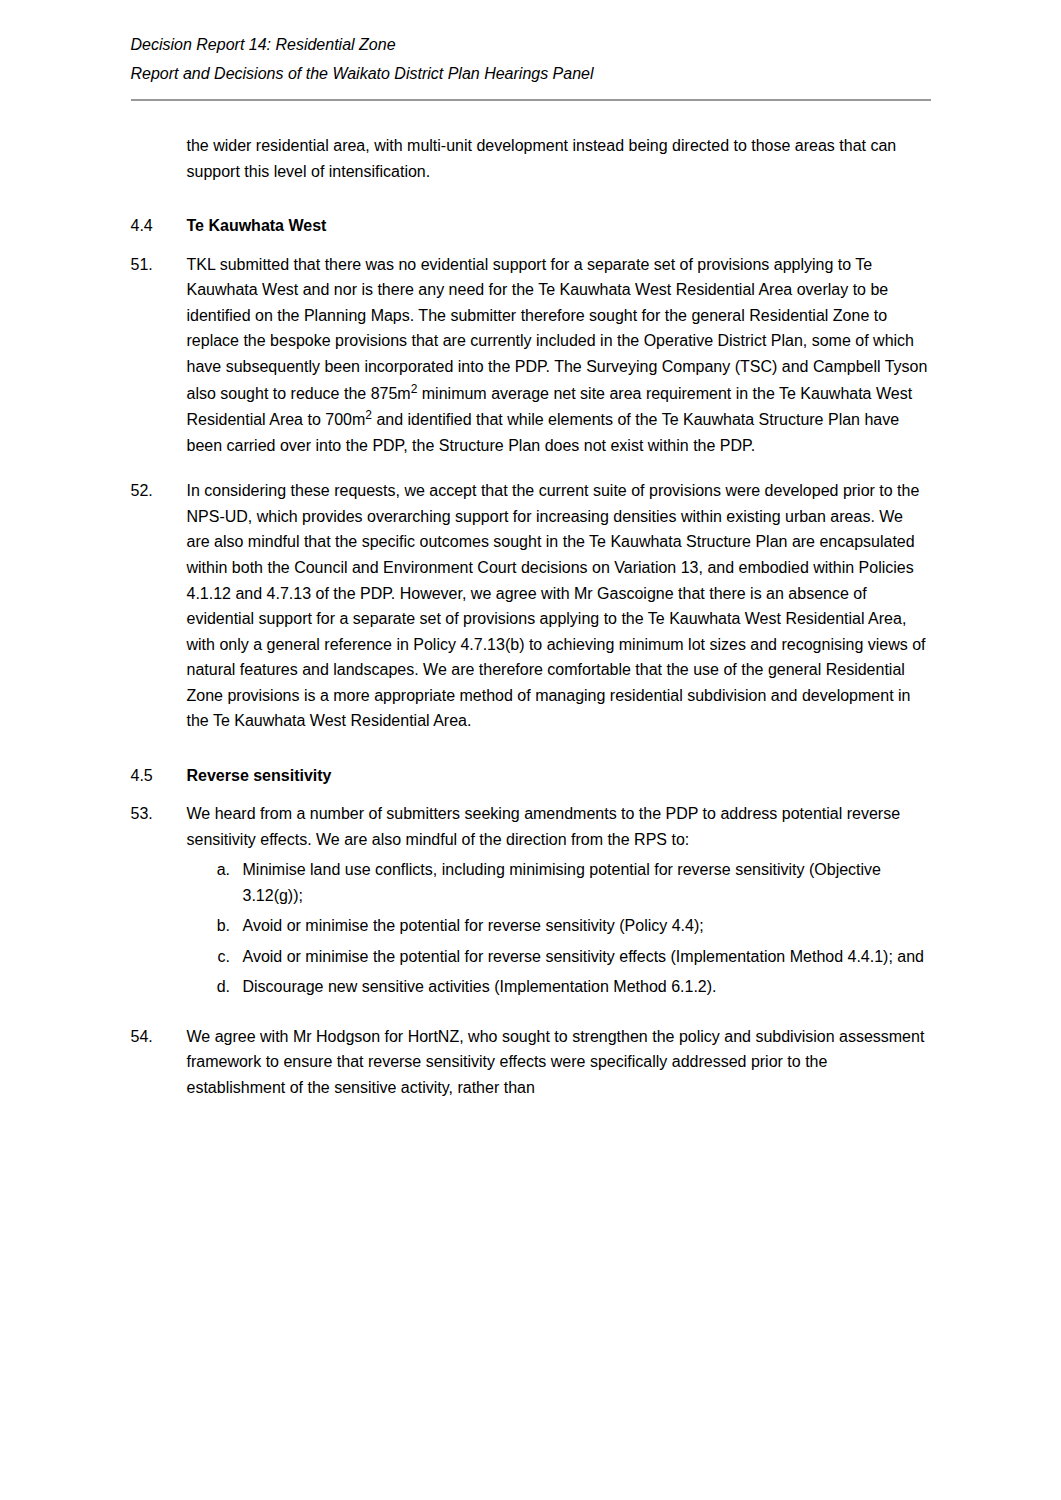Decision Report 14: Residential Zone
Report and Decisions of the Waikato District Plan Hearings Panel
the wider residential area, with multi-unit development instead being directed to those areas that can support this level of intensification.
4.4 Te Kauwhata West
51. TKL submitted that there was no evidential support for a separate set of provisions applying to Te Kauwhata West and nor is there any need for the Te Kauwhata West Residential Area overlay to be identified on the Planning Maps. The submitter therefore sought for the general Residential Zone to replace the bespoke provisions that are currently included in the Operative District Plan, some of which have subsequently been incorporated into the PDP. The Surveying Company (TSC) and Campbell Tyson also sought to reduce the 875m2 minimum average net site area requirement in the Te Kauwhata West Residential Area to 700m2 and identified that while elements of the Te Kauwhata Structure Plan have been carried over into the PDP, the Structure Plan does not exist within the PDP.
52. In considering these requests, we accept that the current suite of provisions were developed prior to the NPS-UD, which provides overarching support for increasing densities within existing urban areas. We are also mindful that the specific outcomes sought in the Te Kauwhata Structure Plan are encapsulated within both the Council and Environment Court decisions on Variation 13, and embodied within Policies 4.1.12 and 4.7.13 of the PDP. However, we agree with Mr Gascoigne that there is an absence of evidential support for a separate set of provisions applying to the Te Kauwhata West Residential Area, with only a general reference in Policy 4.7.13(b) to achieving minimum lot sizes and recognising views of natural features and landscapes. We are therefore comfortable that the use of the general Residential Zone provisions is a more appropriate method of managing residential subdivision and development in the Te Kauwhata West Residential Area.
4.5 Reverse sensitivity
53. We heard from a number of submitters seeking amendments to the PDP to address potential reverse sensitivity effects. We are also mindful of the direction from the RPS to:
Minimise land use conflicts, including minimising potential for reverse sensitivity (Objective 3.12(g));
Avoid or minimise the potential for reverse sensitivity (Policy 4.4);
Avoid or minimise the potential for reverse sensitivity effects (Implementation Method 4.4.1); and
Discourage new sensitive activities (Implementation Method 6.1.2).
54. We agree with Mr Hodgson for HortNZ, who sought to strengthen the policy and subdivision assessment framework to ensure that reverse sensitivity effects were specifically addressed prior to the establishment of the sensitive activity, rather than